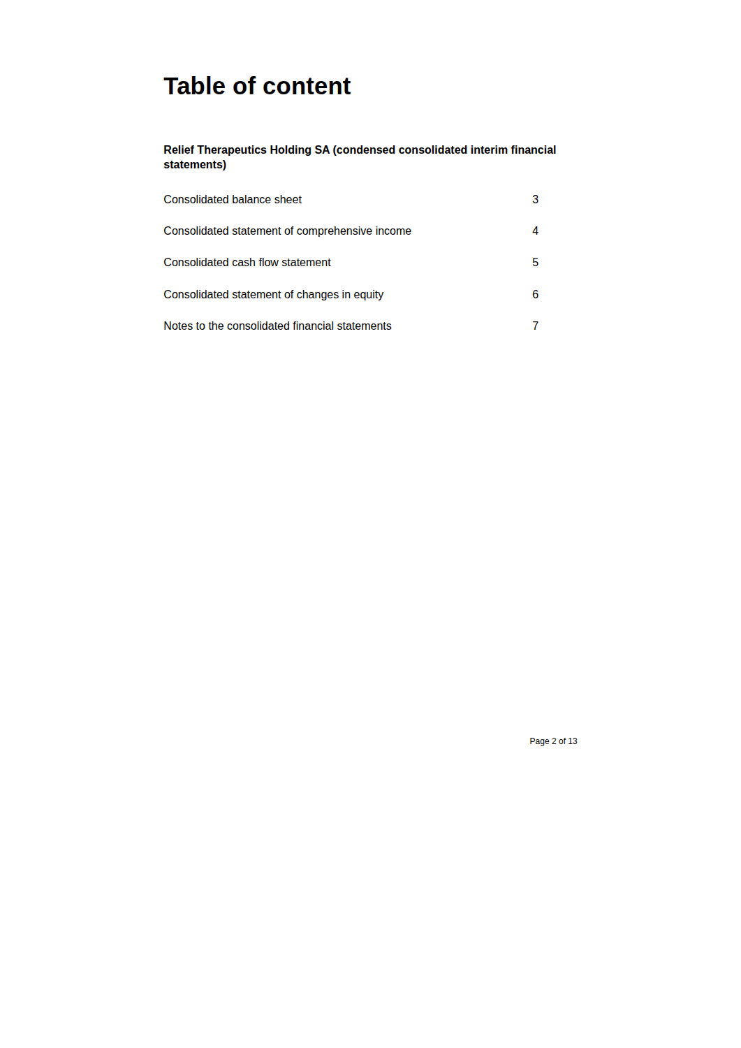Table of content
Relief Therapeutics Holding SA (condensed consolidated interim financial statements)
| Consolidated balance sheet | 3 |
| Consolidated statement of comprehensive income | 4 |
| Consolidated cash flow statement | 5 |
| Consolidated statement of changes in equity | 6 |
| Notes to the consolidated financial statements | 7 |
Page 2 of 13